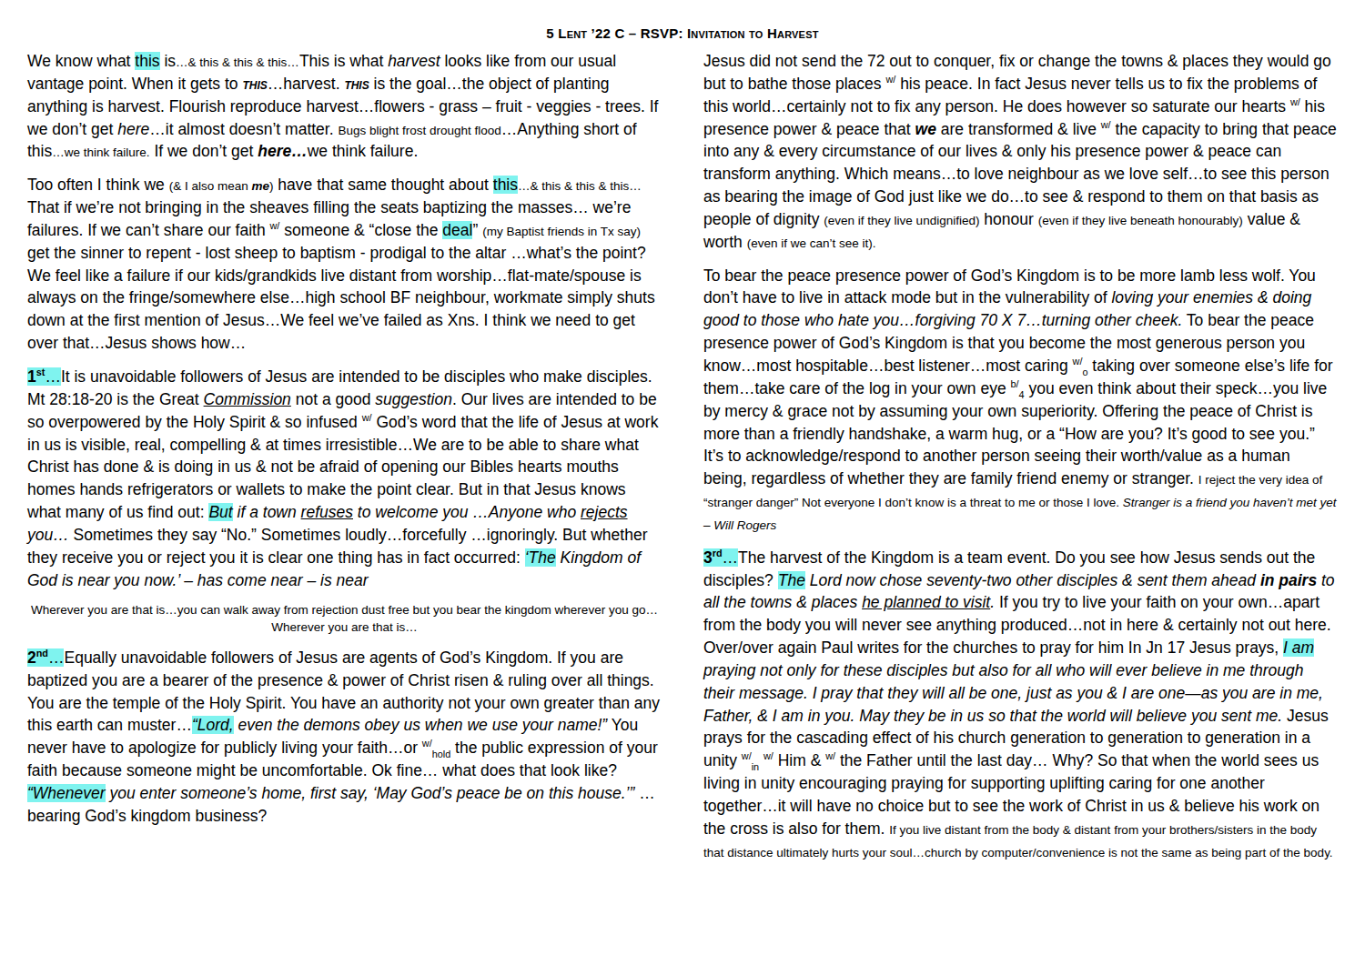5 Lent ’22 C – RSVP: Invitation to Harvest
We know what this is…& this & this & this…This is what harvest looks like from our usual vantage point. When it gets to this…harvest. this is the goal…the object of planting anything is harvest. Flourish reproduce harvest…flowers - grass – fruit - veggies - trees. If we don’t get here…it almost doesn’t matter. Bugs blight frost drought flood…Anything short of this…we think failure. If we don’t get here…we think failure.
Too often I think we (& I also mean me) have that same thought about this…& this & this & this…That if we’re not bringing in the sheaves filling the seats baptizing the masses… we’re failures. If we can’t share our faith w/ someone & “close the deal” (my Baptist friends in Tx say) get the sinner to repent - lost sheep to baptism - prodigal to the altar …what’s the point? We feel like a failure if our kids/grandkids live distant from worship…flat-mate/spouse is always on the fringe/somewhere else…high school BF neighbour, workmate simply shuts down at the first mention of Jesus…We feel we’ve failed as Xns. I think we need to get over that…Jesus shows how…
1st…It is unavoidable followers of Jesus are intended to be disciples who make disciples. Mt 28:18-20 is the Great Commission not a good suggestion. Our lives are intended to be so overpowered by the Holy Spirit & so infused w/ God’s word that the life of Jesus at work in us is visible, real, compelling & at times irresistible…We are to be able to share what Christ has done & is doing in us & not be afraid of opening our Bibles hearts mouths homes hands refrigerators or wallets to make the point clear. But in that Jesus knows what many of us find out: But if a town refuses to welcome you …Anyone who rejects you… Sometimes they say “No.” Sometimes loudly…forcefully …ignoringly. But whether they receive you or reject you it is clear one thing has in fact occurred: ‘The Kingdom of God is near you now.’ – has come near – is near
Wherever you are that is…you can walk away from rejection dust free but you bear the kingdom wherever you go…Wherever you are that is…
2nd…Equally unavoidable followers of Jesus are agents of God’s Kingdom. If you are baptized you are a bearer of the presence & power of Christ risen & ruling over all things. You are the temple of the Holy Spirit. You have an authority not your own greater than any this earth can muster…“Lord, even the demons obey us when we use your name!” You never have to apologize for publicly living your faith…or w/hold the public expression of your faith because someone might be uncomfortable. Ok fine… what does that look like? “Whenever you enter someone’s home, first say, ‘May God’s peace be on this house.’” …bearing God’s kingdom business?
Jesus did not send the 72 out to conquer, fix or change the towns & places they would go but to bathe those places w/ his peace. In fact Jesus never tells us to fix the problems of this world…certainly not to fix any person. He does however so saturate our hearts w/ his presence power & peace that we are transformed & live w/ the capacity to bring that peace into any & every circumstance of our lives & only his presence power & peace can transform anything. Which means…to love neighbour as we love self…to see this person as bearing the image of God just like we do…to see & respond to them on that basis as people of dignity (even if they live undignified) honour (even if they live beneath honourably) value & worth (even if we can’t see it).
To bear the peace presence power of God’s Kingdom is to be more lamb less wolf. You don’t have to live in attack mode but in the vulnerability of loving your enemies & doing good to those who hate you…forgiving 70 X 7…turning other cheek. To bear the peace presence power of God’s Kingdom is that you become the most generous person you know…most hospitable…best listener…most caring w/o taking over someone else’s life for them…take care of the log in your own eye b/4 you even think about their speck…you live by mercy & grace not by assuming your own superiority. Offering the peace of Christ is more than a friendly handshake, a warm hug, or a “How are you? It’s good to see you.” It’s to acknowledge/respond to another person seeing their worth/value as a human being, regardless of whether they are family friend enemy or stranger. I reject the very idea of “stranger danger” Not everyone I don’t know is a threat to me or those I love. Stranger is a friend you haven’t met yet – Will Rogers
3rd…The harvest of the Kingdom is a team event. Do you see how Jesus sends out the disciples? The Lord now chose seventy-two other disciples & sent them ahead in pairs to all the towns & places he planned to visit. If you try to live your faith on your own…apart from the body you will never see anything produced…not in here & certainly not out here. Over/over again Paul writes for the churches to pray for him In Jn 17 Jesus prays, I am praying not only for these disciples but also for all who will ever believe in me through their message. I pray that they will all be one, just as you & I are one—as you are in me, Father, & I am in you. May they be in us so that the world will believe you sent me. Jesus prays for the cascading effect of his church generation to generation to generation in a unity w/in w/ Him & w/ the Father until the last day… Why? So that when the world sees us living in unity encouraging praying for supporting uplifting caring for one another together…it will have no choice but to see the work of Christ in us & believe his work on the cross is also for them. If you live distant from the body & distant from your brothers/sisters in the body that distance ultimately hurts your soul…church by computer/convenience is not the same as being part of the body.